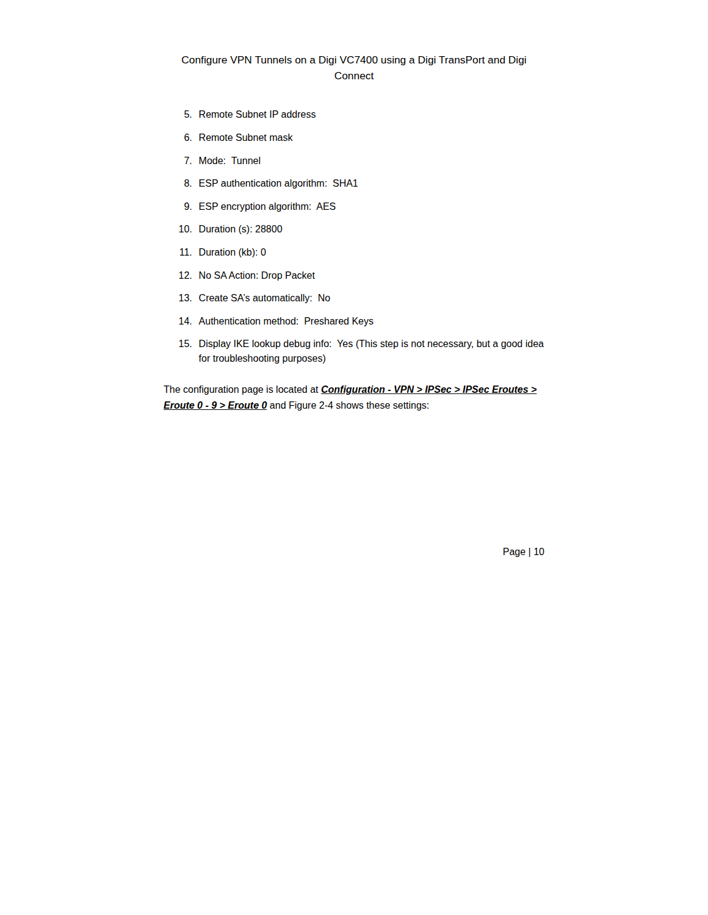Configure VPN Tunnels on a Digi VC7400 using a Digi TransPort and Digi Connect
Remote Subnet IP address
Remote Subnet mask
Mode: Tunnel
ESP authentication algorithm: SHA1
ESP encryption algorithm: AES
Duration (s): 28800
Duration (kb): 0
No SA Action: Drop Packet
Create SA’s automatically: No
Authentication method: Preshared Keys
Display IKE lookup debug info: Yes (This step is not necessary, but a good idea for troubleshooting purposes)
The configuration page is located at Configuration - VPN > IPSec > IPSec Eroutes > Eroute 0 - 9 > Eroute 0 and Figure 2-4 shows these settings:
Page | 10